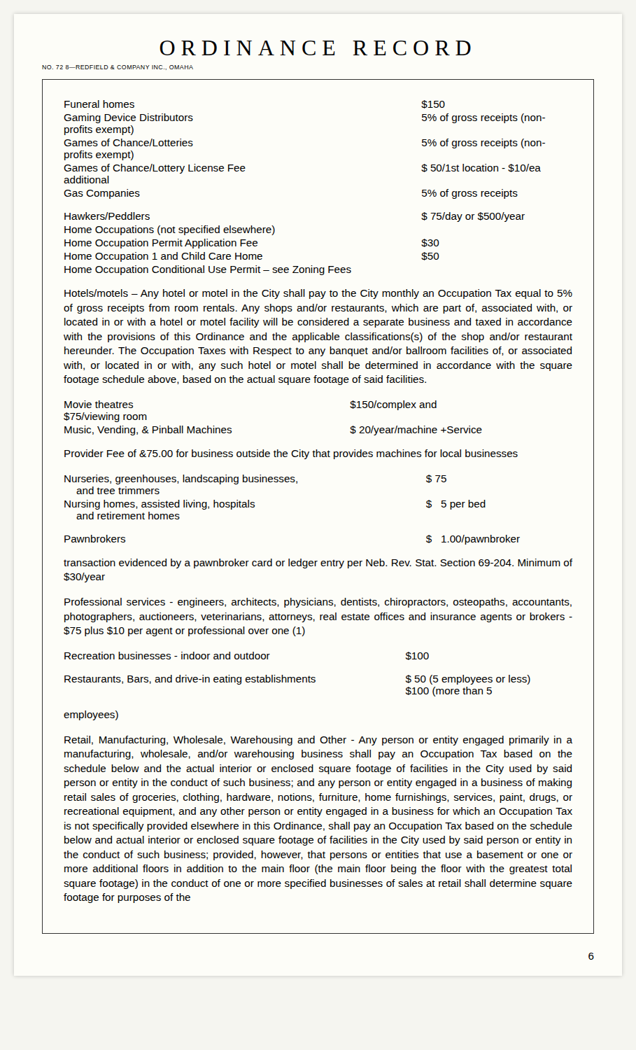ORDINANCE RECORD
No. 72 8—Redfield & Company Inc., Omaha
| Funeral homes | $150 |
| Gaming Device Distributors profits exempt) | 5% of gross receipts (non- |
| Games of Chance/Lotteries profits exempt) | 5% of gross receipts (non- |
| Games of Chance/Lottery License Fee additional | $ 50/1st location - $10/ea |
| Gas Companies | 5% of gross receipts |
| Hawkers/Peddlers | $ 75/day or $500/year |
| Home Occupations (not specified elsewhere) | |
| Home Occupation Permit Application Fee | $30 |
| Home Occupation 1 and Child Care Home | $50 |
| Home Occupation Conditional Use Permit – see Zoning Fees | |
Hotels/motels – Any hotel or motel in the City shall pay to the City monthly an Occupation Tax equal to 5% of gross receipts from room rentals. Any shops and/or restaurants, which are part of, associated with, or located in or with a hotel or motel facility will be considered a separate business and taxed in accordance with the provisions of this Ordinance and the applicable classifications(s) of the shop and/or restaurant hereunder. The Occupation Taxes with Respect to any banquet and/or ballroom facilities of, or associated with, or located in or with, any such hotel or motel shall be determined in accordance with the square footage schedule above, based on the actual square footage of said facilities.
| Movie theatres $75/viewing room | $150/complex and |
| Music, Vending, & Pinball Machines | $ 20/year/machine +Service |
Provider Fee of &75.00 for business outside the City that provides machines for local businesses
| Nurseries, greenhouses, landscaping businesses, and tree trimmers | $ 75 |
| Nursing homes, assisted living, hospitals and retirement homes | $ 5 per bed |
| Pawnbrokers | $ 1.00/pawnbroker |
transaction evidenced by a pawnbroker card or ledger entry per Neb. Rev. Stat. Section 69-204. Minimum of $30/year
Professional services - engineers, architects, physicians, dentists, chiropractors, osteopaths, accountants, photographers, auctioneers, veterinarians, attorneys, real estate offices and insurance agents or brokers - $75 plus $10 per agent or professional over one (1)
| Recreation businesses - indoor and outdoor | $100 |
| Restaurants, Bars, and drive-in eating establishments | $ 50 (5 employees or less) $100 (more than 5 |
employees)
Retail, Manufacturing, Wholesale, Warehousing and Other - Any person or entity engaged primarily in a manufacturing, wholesale, and/or warehousing business shall pay an Occupation Tax based on the schedule below and the actual interior or enclosed square footage of facilities in the City used by said person or entity in the conduct of such business; and any person or entity engaged in a business of making retail sales of groceries, clothing, hardware, notions, furniture, home furnishings, services, paint, drugs, or recreational equipment, and any other person or entity engaged in a business for which an Occupation Tax is not specifically provided elsewhere in this Ordinance, shall pay an Occupation Tax based on the schedule below and actual interior or enclosed square footage of facilities in the City used by said person or entity in the conduct of such business; provided, however, that persons or entities that use a basement or one or more additional floors in addition to the main floor (the main floor being the floor with the greatest total square footage) in the conduct of one or more specified businesses of sales at retail shall determine square footage for purposes of the
6